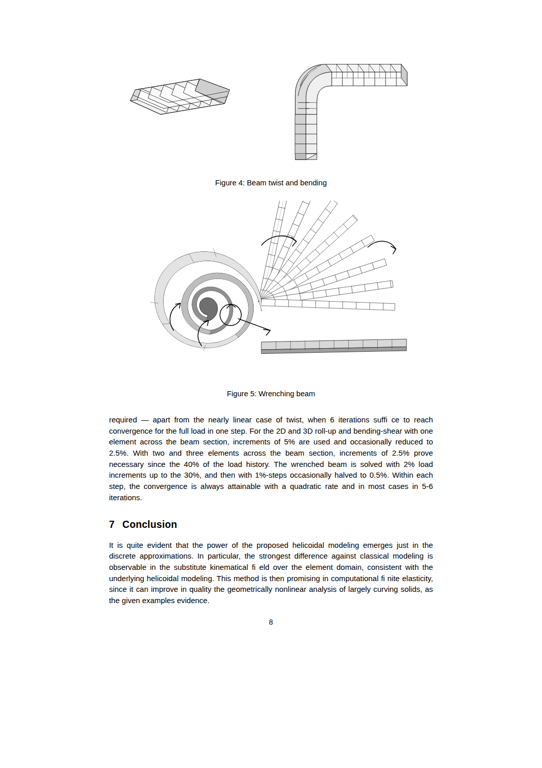Beam twist and bending Left: a slender rectangular beam shown twisted about its axis with hexahedral mesh lines. Right: a beam bent through roughly ninety degrees, meshed with brick elements, shaded on some faces.
Figure 4: Beam twist and bending
Wrenching beam A long beam is progressively wrenched into a tight spiral. Shaded ribbon surfaces show the deformed configuration, while wireframe meshes show intermediate load steps fanning out to the right. Curved arrows indicate applied moments and a straight arrow indicates an applied force.
Figure 5: Wrenching beam
required — apart from the nearly linear case of twist, when 6 iterations suffi ce to reach convergence for the full load in one step. For the 2D and 3D roll-up and bending-shear with one element across the beam section, increments of 5% are used and occasionally reduced to 2.5%. With two and three elements across the beam section, increments of 2.5% prove necessary since the 40% of the load history. The wrenched beam is solved with 2% load increments up to the 30%, and then with 1%-steps occasionally halved to 0.5%. Within each step, the convergence is always attainable with a quadratic rate and in most cases in 5-6 iterations.
7 Conclusion
It is quite evident that the power of the proposed helicoidal modeling emerges just in the discrete approximations. In particular, the strongest difference against classical modeling is observable in the substitute kinematical fi eld over the element domain, consistent with the underlying helicoidal modeling. This method is then promising in computational fi nite elasticity, since it can improve in quality the geometrically nonlinear analysis of largely curving solids, as the given examples evidence.
8